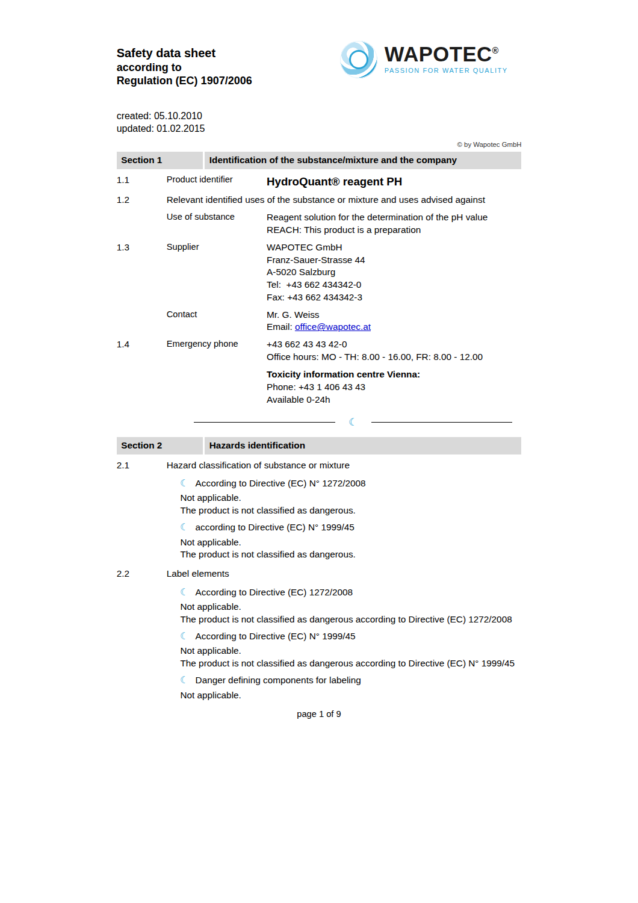Safety data sheet
according to
Regulation (EC) 1907/2006
WAPOTEC®
PASSION FOR WATER QUALITY
created: 05.10.2010
updated: 01.02.2015
© by Wapotec GmbH
Section 1
Identification of the substance/mixture and the company
1.1
Product identifier
HydroQuant® reagent PH
1.2
Relevant identified uses of the substance or mixture and uses advised against
Use of substance
Reagent solution for the determination of the pH value
REACH: This product is a preparation
1.3
Supplier
WAPOTEC GmbH
Franz-Sauer-Strasse 44
A-5020 Salzburg
Tel: +43 662 434342-0
Fax: +43 662 434342-3
Contact
Mr. G. Weiss
Email: office@wapotec.at
1.4
Emergency phone
+43 662 43 43 42-0
Office hours: MO - TH: 8.00 - 16.00, FR: 8.00 - 12.00
Toxicity information centre Vienna:
Phone: +43 1 406 43 43
Available 0-24h
☾
Section 2
Hazards identification
2.1
Hazard classification of substance or mixture
☾According to Directive (EC) N° 1272/2008
Not applicable.
The product is not classified as dangerous.
☾according to Directive (EC) N° 1999/45
Not applicable.
The product is not classified as dangerous.
2.2
Label elements
☾According to Directive (EC) 1272/2008
Not applicable.
The product is not classified as dangerous according to Directive (EC) 1272/2008
☾According to Directive (EC) N° 1999/45
Not applicable.
The product is not classified as dangerous according to Directive (EC) N° 1999/45
☾Danger defining components for labeling
Not applicable.
page 1 of 9